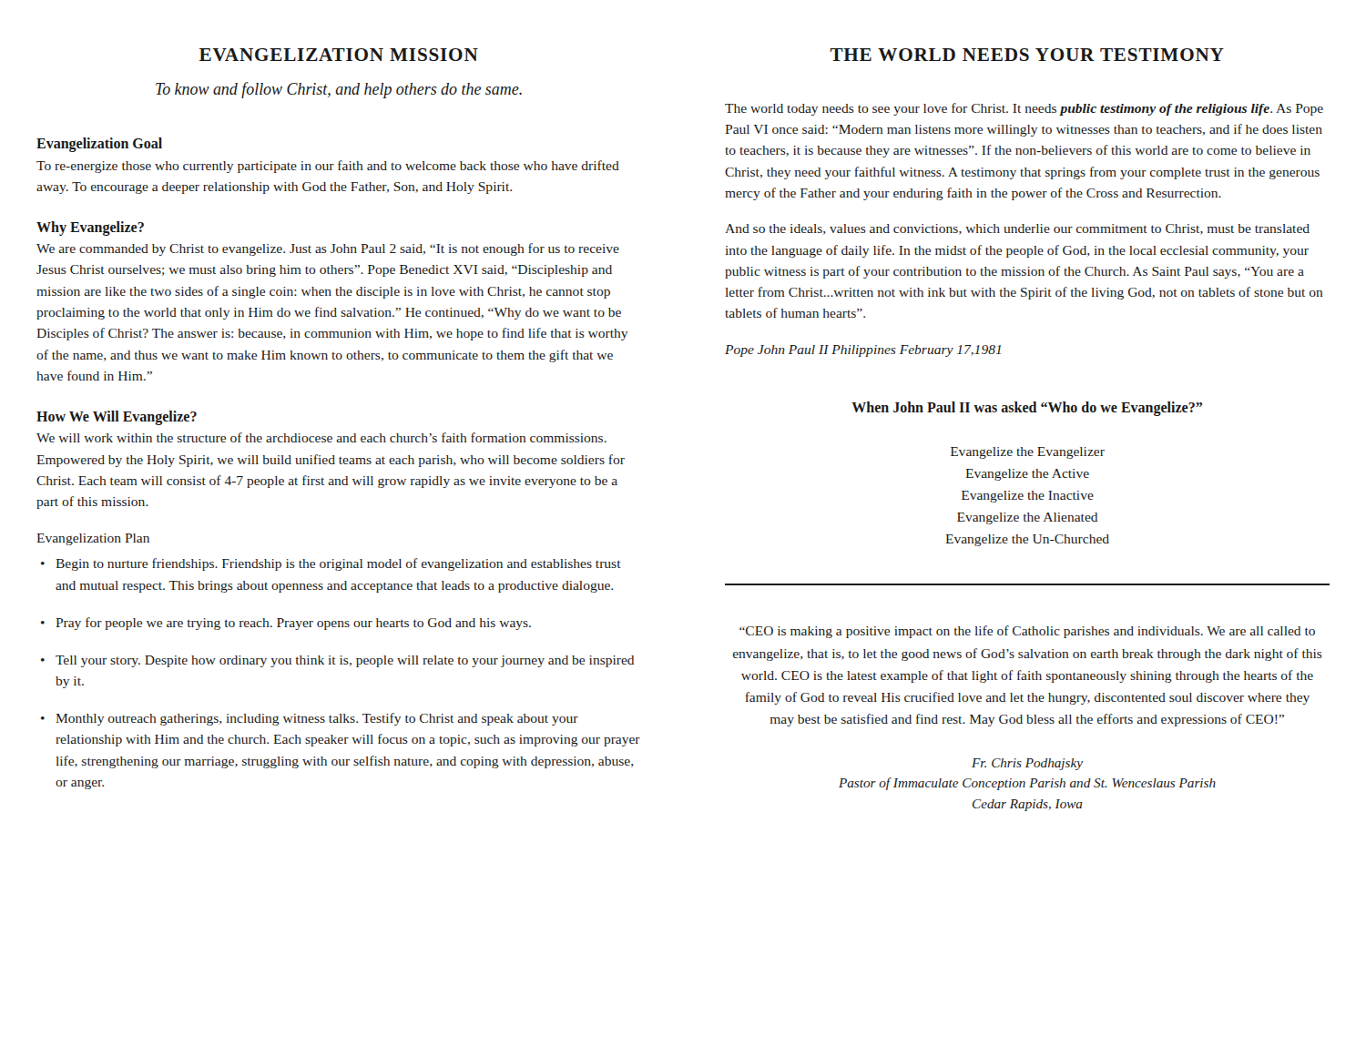Evangelization Mission
To know and follow Christ, and help others do the same.
Evangelization Goal
To re-energize those who currently participate in our faith and to welcome back those who have drifted away. To encourage a deeper relationship with God the Father, Son, and Holy Spirit.
Why Evangelize?
We are commanded by Christ to evangelize. Just as John Paul 2 said, “It is not enough for us to receive Jesus Christ ourselves; we must also bring him to others”. Pope Benedict XVI said, “Discipleship and mission are like the two sides of a single coin: when the disciple is in love with Christ, he cannot stop proclaiming to the world that only in Him do we find salvation.” He continued, “Why do we want to be Disciples of Christ? The answer is: because, in communion with Him, we hope to find life that is worthy of the name, and thus we want to make Him known to others, to communicate to them the gift that we have found in Him.”
How We Will Evangelize?
We will work within the structure of the archdiocese and each church’s faith formation commissions. Empowered by the Holy Spirit, we will build unified teams at each parish, who will become soldiers for Christ. Each team will consist of 4-7 people at first and will grow rapidly as we invite everyone to be a part of this mission.
Evangelization Plan
Begin to nurture friendships. Friendship is the original model of evangelization and establishes trust and mutual respect. This brings about openness and acceptance that leads to a productive dialogue.
Pray for people we are trying to reach. Prayer opens our hearts to God and his ways.
Tell your story. Despite how ordinary you think it is, people will relate to your journey and be inspired by it.
Monthly outreach gatherings, including witness talks. Testify to Christ and speak about your relationship with Him and the church. Each speaker will focus on a topic, such as improving our prayer life, strengthening our marriage, struggling with our selfish nature, and coping with depression, abuse, or anger.
The World Needs Your Testimony
The world today needs to see your love for Christ. It needs public testimony of the religious life. As Pope Paul VI once said: “Modern man listens more willingly to witnesses than to teachers, and if he does listen to teachers, it is because they are witnesses”. If the non-believers of this world are to come to believe in Christ, they need your faithful witness. A testimony that springs from your complete trust in the generous mercy of the Father and your enduring faith in the power of the Cross and Resurrection.
And so the ideals, values and convictions, which underlie our commitment to Christ, must be translated into the language of daily life. In the midst of the people of God, in the local ecclesial community, your public witness is part of your contribution to the mission of the Church. As Saint Paul says, “You are a letter from Christ...written not with ink but with the Spirit of the living God, not on tablets of stone but on tablets of human hearts”.
Pope John Paul II Philippines February 17,1981
When John Paul II was asked “Who do we Evangelize?”
Evangelize the Evangelizer
Evangelize the Active
Evangelize the Inactive
Evangelize the Alienated
Evangelize the Un-Churched
“CEO is making a positive impact on the life of Catholic parishes and individuals. We are all called to envangelize, that is, to let the good news of God’s salvation on earth break through the dark night of this world. CEO is the latest example of that light of faith spontaneously shining through the hearts of the family of God to reveal His crucified love and let the hungry, discontented soul discover where they may best be satisfied and find rest. May God bless all the efforts and expressions of CEO!”
Fr. Chris Podhajsky
Pastor of Immaculate Conception Parish and St. Wenceslaus Parish
Cedar Rapids, Iowa